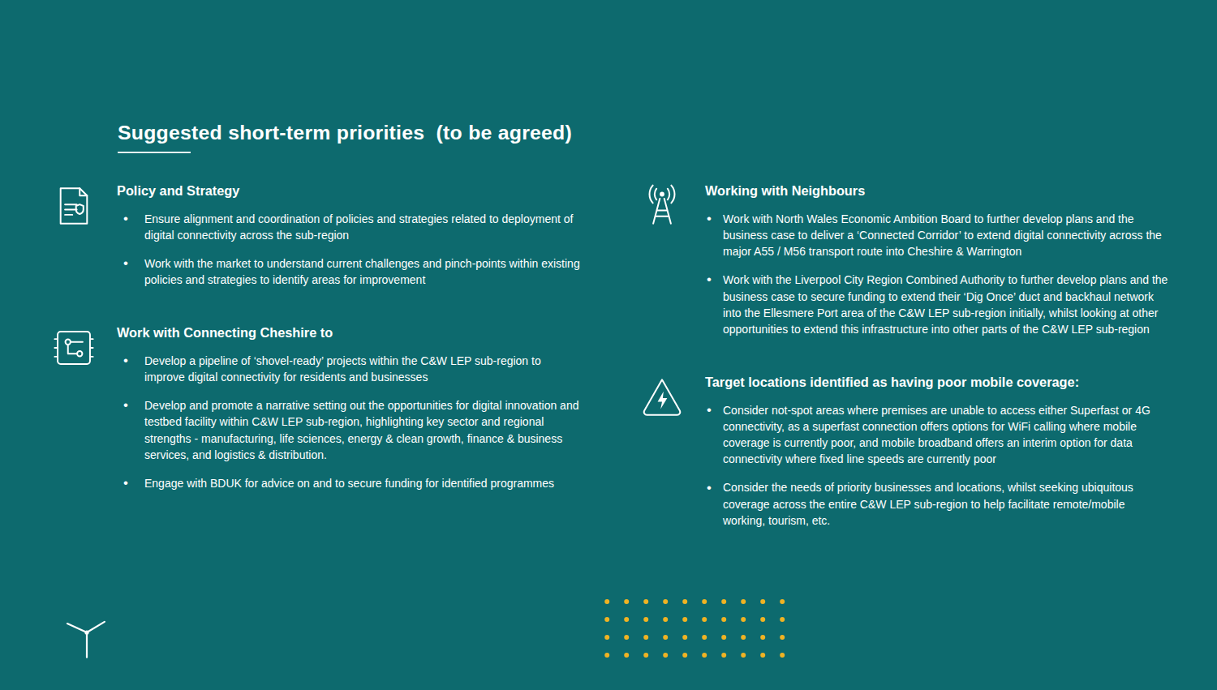Suggested short-term priorities (to be agreed)
Policy and Strategy
Ensure alignment and coordination of policies and strategies related to deployment of digital connectivity across the sub-region
Work with the market to understand current challenges and pinch-points within existing policies and strategies to identify areas for improvement
Work with Connecting Cheshire to
Develop a pipeline of ‘shovel-ready’ projects within the C&W LEP sub-region to improve digital connectivity for residents and businesses
Develop and promote a narrative setting out the opportunities for digital innovation and testbed facility within C&W LEP sub-region, highlighting key sector and regional strengths - manufacturing, life sciences, energy & clean growth, finance & business services, and logistics & distribution.
Engage with BDUK for advice on and to secure funding for identified programmes
Working with Neighbours
Work with North Wales Economic Ambition Board to further develop plans and the business case to deliver a ‘Connected Corridor’ to extend digital connectivity across the major A55 / M56 transport route into Cheshire & Warrington
Work with the Liverpool City Region Combined Authority to further develop plans and the business case to secure funding to extend their ‘Dig Once’ duct and backhaul network into the Ellesmere Port area of the C&W LEP sub-region initially, whilst looking at other opportunities to extend this infrastructure into other parts of the C&W LEP sub-region
Target locations identified as having poor mobile coverage:
Consider not-spot areas where premises are unable to access either Superfast or 4G connectivity, as a superfast connection offers options for WiFi calling where mobile coverage is currently poor, and mobile broadband offers an interim option for data connectivity where fixed line speeds are currently poor
Consider the needs of priority businesses and locations, whilst seeking ubiquitous coverage across the entire C&W LEP sub-region to help facilitate remote/mobile working, tourism, etc.